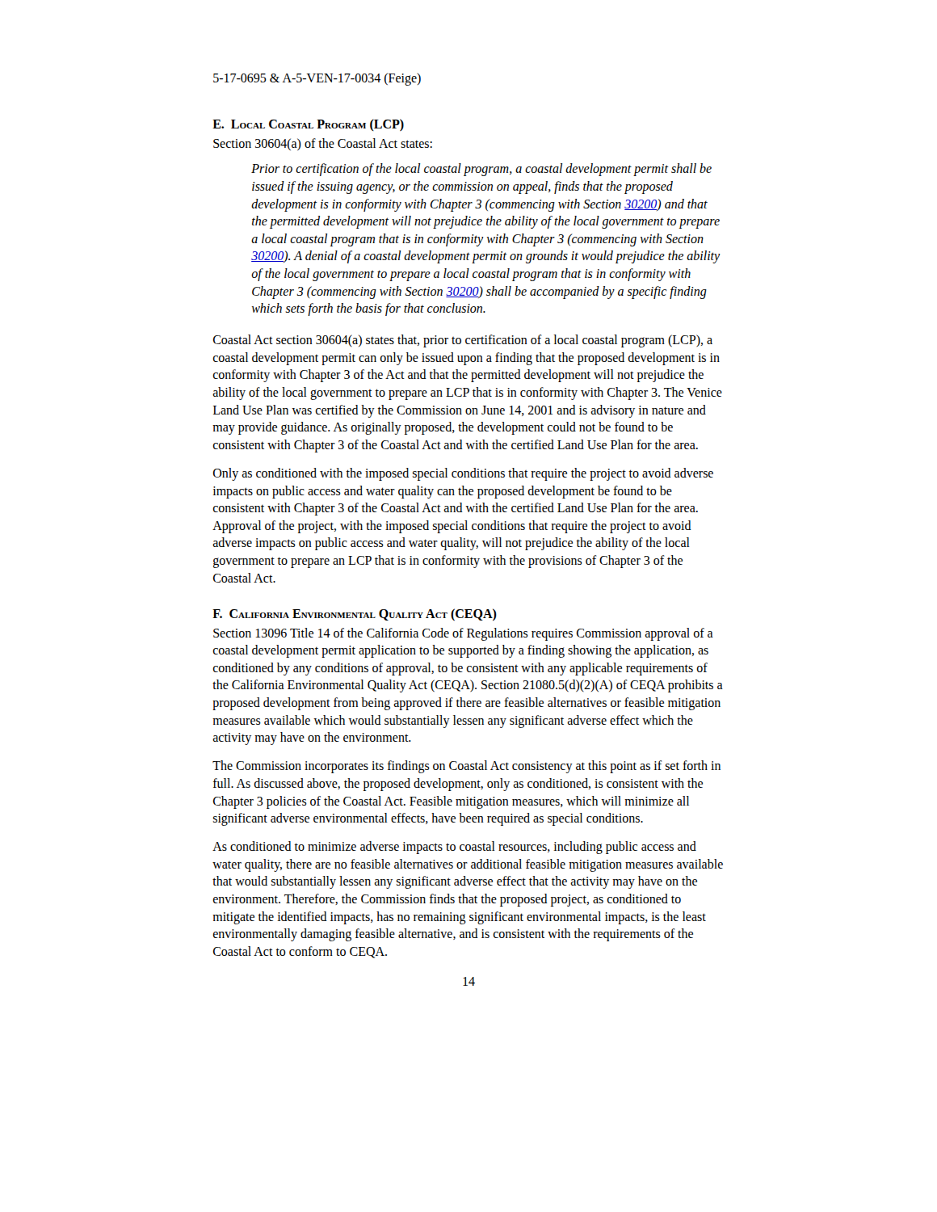5-17-0695 & A-5-VEN-17-0034 (Feige)
E. Local Coastal Program (LCP)
Section 30604(a) of the Coastal Act states:
Prior to certification of the local coastal program, a coastal development permit shall be issued if the issuing agency, or the commission on appeal, finds that the proposed development is in conformity with Chapter 3 (commencing with Section 30200) and that the permitted development will not prejudice the ability of the local government to prepare a local coastal program that is in conformity with Chapter 3 (commencing with Section 30200). A denial of a coastal development permit on grounds it would prejudice the ability of the local government to prepare a local coastal program that is in conformity with Chapter 3 (commencing with Section 30200) shall be accompanied by a specific finding which sets forth the basis for that conclusion.
Coastal Act section 30604(a) states that, prior to certification of a local coastal program (LCP), a coastal development permit can only be issued upon a finding that the proposed development is in conformity with Chapter 3 of the Act and that the permitted development will not prejudice the ability of the local government to prepare an LCP that is in conformity with Chapter 3. The Venice Land Use Plan was certified by the Commission on June 14, 2001 and is advisory in nature and may provide guidance. As originally proposed, the development could not be found to be consistent with Chapter 3 of the Coastal Act and with the certified Land Use Plan for the area.
Only as conditioned with the imposed special conditions that require the project to avoid adverse impacts on public access and water quality can the proposed development be found to be consistent with Chapter 3 of the Coastal Act and with the certified Land Use Plan for the area. Approval of the project, with the imposed special conditions that require the project to avoid adverse impacts on public access and water quality, will not prejudice the ability of the local government to prepare an LCP that is in conformity with the provisions of Chapter 3 of the Coastal Act.
F. California Environmental Quality Act (CEQA)
Section 13096 Title 14 of the California Code of Regulations requires Commission approval of a coastal development permit application to be supported by a finding showing the application, as conditioned by any conditions of approval, to be consistent with any applicable requirements of the California Environmental Quality Act (CEQA). Section 21080.5(d)(2)(A) of CEQA prohibits a proposed development from being approved if there are feasible alternatives or feasible mitigation measures available which would substantially lessen any significant adverse effect which the activity may have on the environment.
The Commission incorporates its findings on Coastal Act consistency at this point as if set forth in full. As discussed above, the proposed development, only as conditioned, is consistent with the Chapter 3 policies of the Coastal Act. Feasible mitigation measures, which will minimize all significant adverse environmental effects, have been required as special conditions.
As conditioned to minimize adverse impacts to coastal resources, including public access and water quality, there are no feasible alternatives or additional feasible mitigation measures available that would substantially lessen any significant adverse effect that the activity may have on the environment. Therefore, the Commission finds that the proposed project, as conditioned to mitigate the identified impacts, has no remaining significant environmental impacts, is the least environmentally damaging feasible alternative, and is consistent with the requirements of the Coastal Act to conform to CEQA.
14